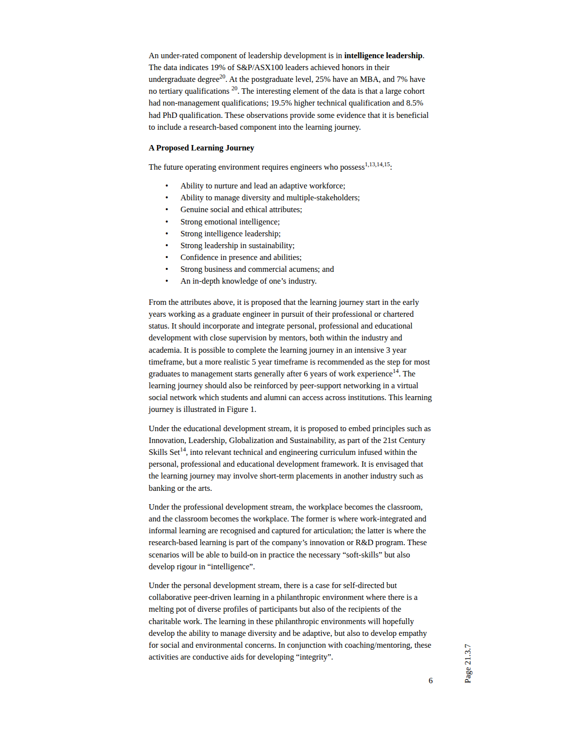An under-rated component of leadership development is in intelligence leadership. The data indicates 19% of S&P/ASX100 leaders achieved honors in their undergraduate degree20. At the postgraduate level, 25% have an MBA, and 7% have no tertiary qualifications 20. The interesting element of the data is that a large cohort had non-management qualifications; 19.5% higher technical qualification and 8.5% had PhD qualification. These observations provide some evidence that it is beneficial to include a research-based component into the learning journey.
A Proposed Learning Journey
The future operating environment requires engineers who possess1,13,14,15:
Ability to nurture and lead an adaptive workforce;
Ability to manage diversity and multiple-stakeholders;
Genuine social and ethical attributes;
Strong emotional intelligence;
Strong intelligence leadership;
Strong leadership in sustainability;
Confidence in presence and abilities;
Strong business and commercial acumens; and
An in-depth knowledge of one’s industry.
From the attributes above, it is proposed that the learning journey start in the early years working as a graduate engineer in pursuit of their professional or chartered status. It should incorporate and integrate personal, professional and educational development with close supervision by mentors, both within the industry and academia. It is possible to complete the learning journey in an intensive 3 year timeframe, but a more realistic 5 year timeframe is recommended as the step for most graduates to management starts generally after 6 years of work experience14. The learning journey should also be reinforced by peer-support networking in a virtual social network which students and alumni can access across institutions. This learning journey is illustrated in Figure 1.
Under the educational development stream, it is proposed to embed principles such as Innovation, Leadership, Globalization and Sustainability, as part of the 21st Century Skills Set14, into relevant technical and engineering curriculum infused within the personal, professional and educational development framework. It is envisaged that the learning journey may involve short-term placements in another industry such as banking or the arts.
Under the professional development stream, the workplace becomes the classroom, and the classroom becomes the workplace. The former is where work-integrated and informal learning are recognised and captured for articulation; the latter is where the research-based learning is part of the company’s innovation or R&D program. These scenarios will be able to build-on in practice the necessary “soft-skills” but also develop rigour in “intelligence”.
Under the personal development stream, there is a case for self-directed but collaborative peer-driven learning in a philanthropic environment where there is a melting pot of diverse profiles of participants but also of the recipients of the charitable work. The learning in these philanthropic environments will hopefully develop the ability to manage diversity and be adaptive, but also to develop empathy for social and environmental concerns. In conjunction with coaching/mentoring, these activities are conductive aids for developing “integrity”.
Page 21.3.7
6